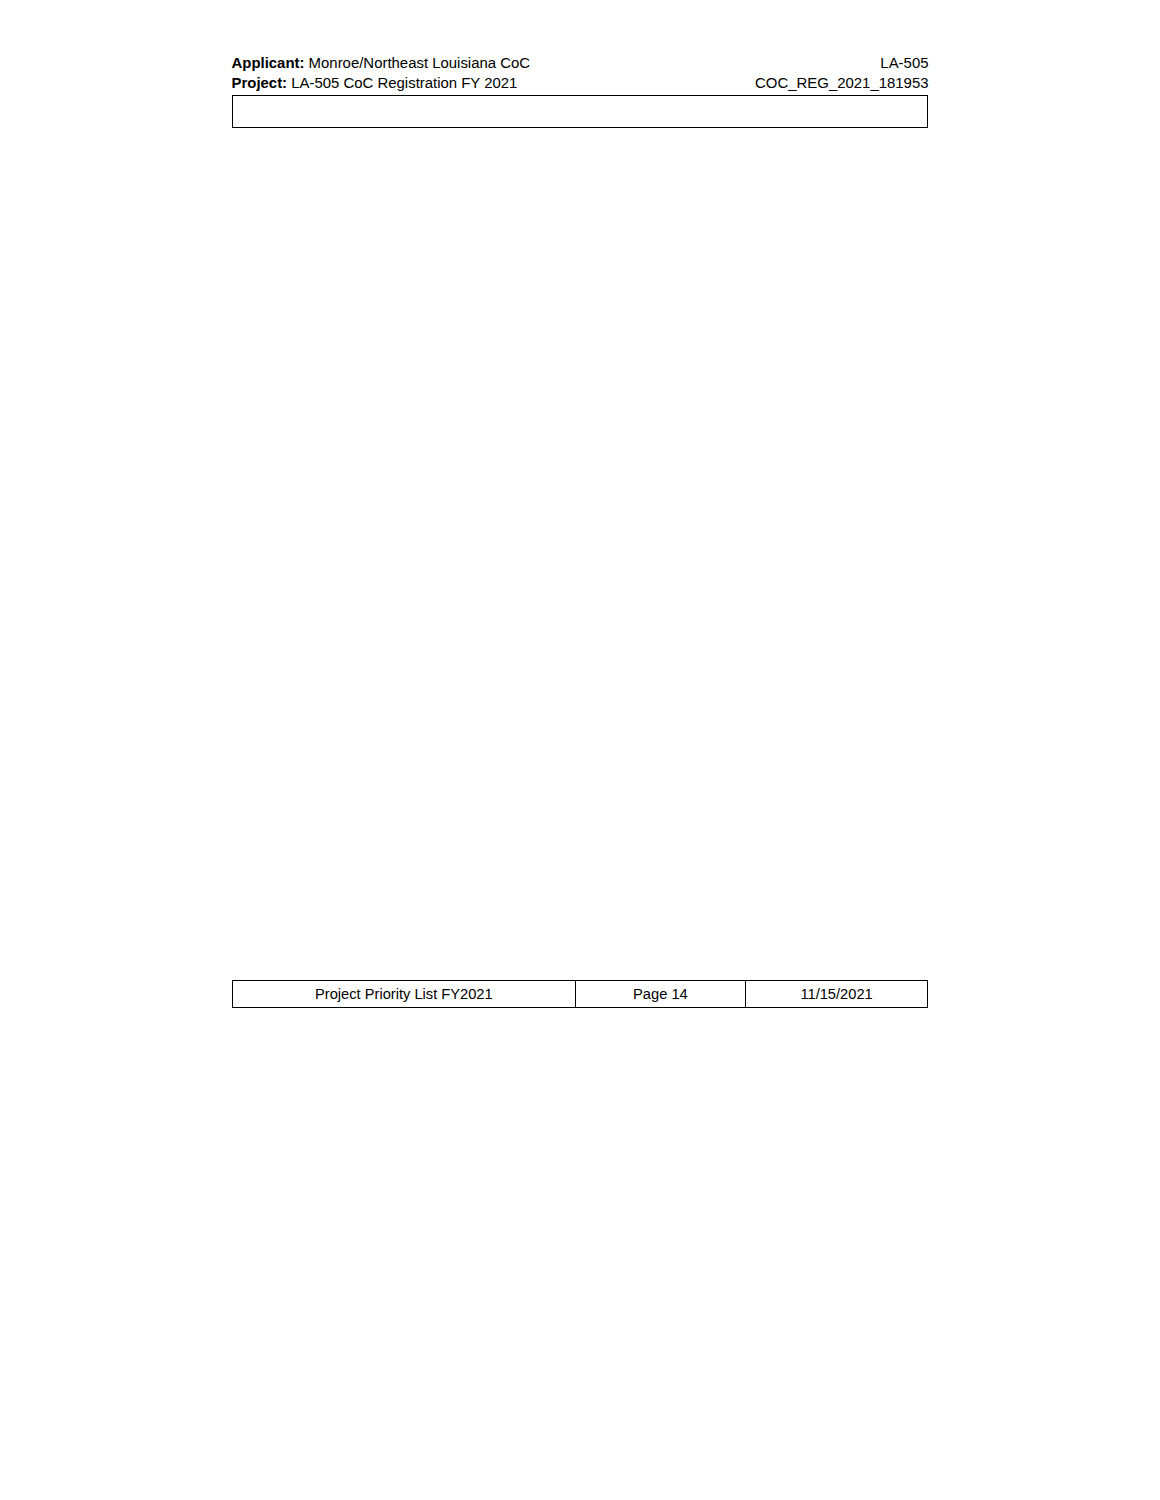Applicant: Monroe/Northeast Louisiana CoC
LA-505
Project: LA-505 CoC Registration FY 2021
COC_REG_2021_181953
| Project Priority List FY2021 | Page 14 | 11/15/2021 |